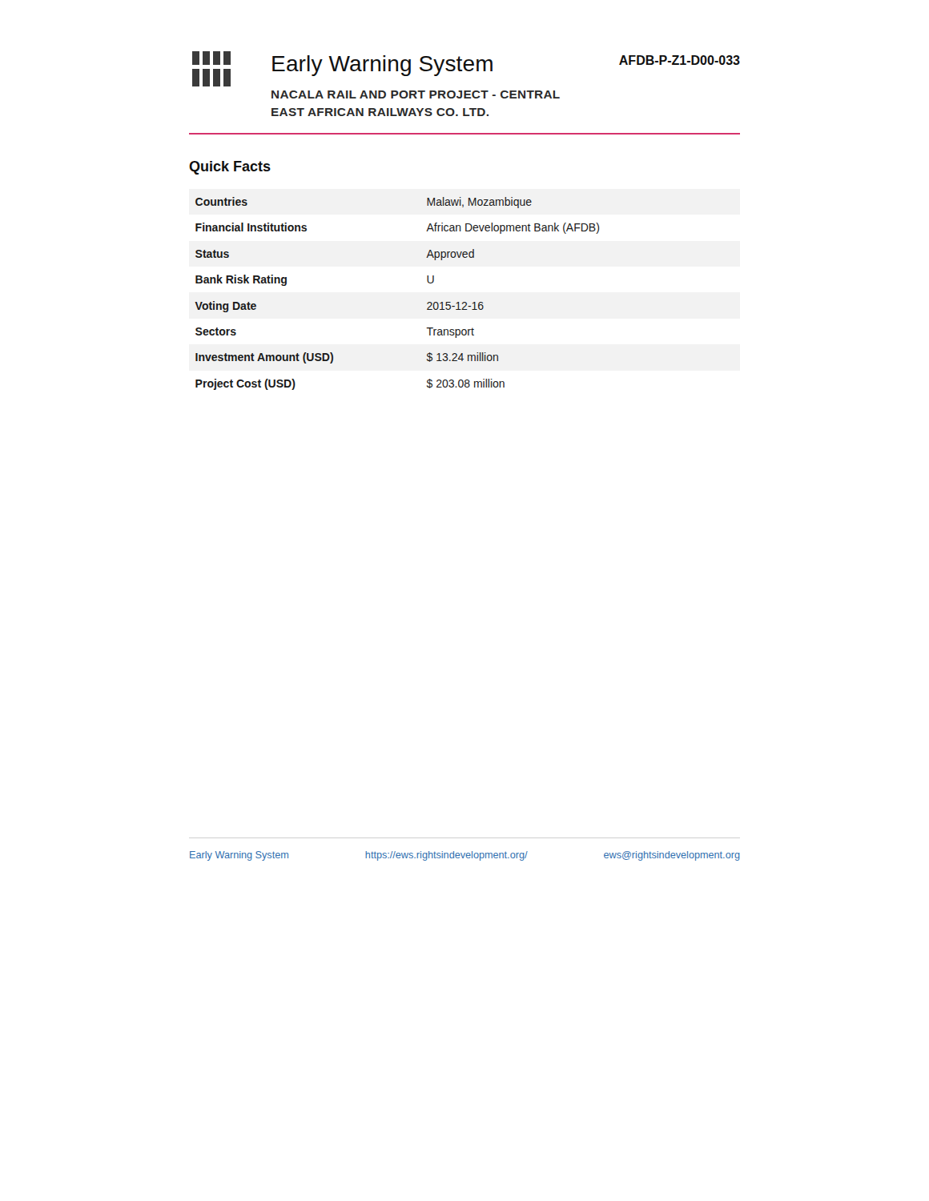Early Warning System
NACALA RAIL AND PORT PROJECT - CENTRAL EAST AFRICAN RAILWAYS CO. LTD.
AFDB-P-Z1-D00-033
Quick Facts
| Countries | Malawi, Mozambique |
| Financial Institutions | African Development Bank (AFDB) |
| Status | Approved |
| Bank Risk Rating | U |
| Voting Date | 2015-12-16 |
| Sectors | Transport |
| Investment Amount (USD) | $ 13.24 million |
| Project Cost (USD) | $ 203.08 million |
Early Warning System
https://ews.rightsindevelopment.org/
ews@rightsindevelopment.org